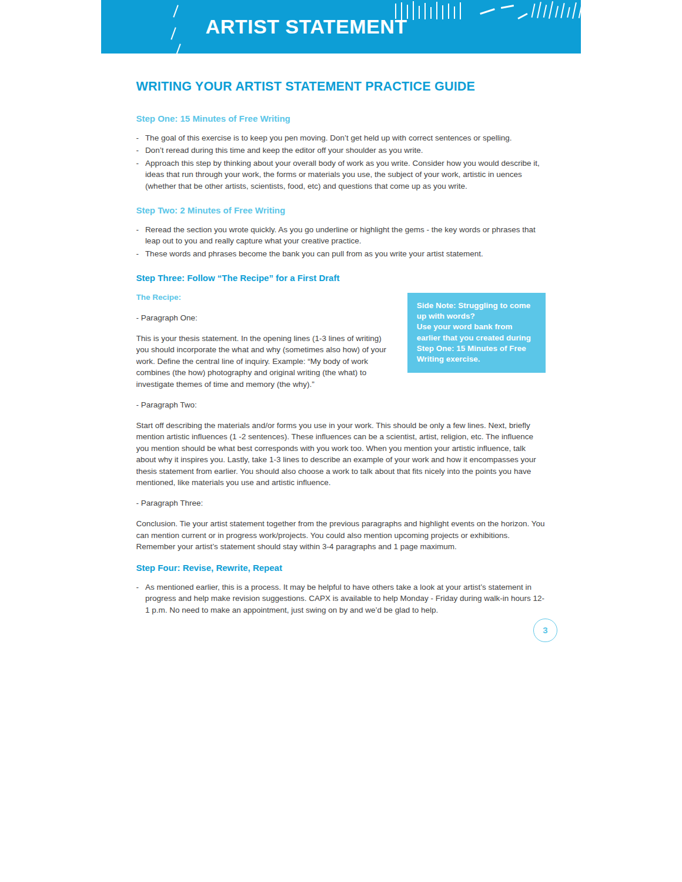ARTIST STATEMENT
WRITING YOUR ARTIST STATEMENT PRACTICE GUIDE
Step One: 15 Minutes of Free Writing
The goal of this exercise is to keep you pen moving. Don’t get held up with correct sentences or spelling.
Don’t reread during this time and keep the editor off your shoulder as you write.
Approach this step by thinking about your overall body of work as you write. Consider how you would describe it, ideas that run through your work, the forms or materials you use, the subject of your work, artistic in uences (whether that be other artists, scientists, food, etc) and questions that come up as you write.
Step Two: 2 Minutes of Free Writing
Reread the section you wrote quickly. As you go underline or highlight the gems - the key words or phrases that leap out to you and really capture what your creative practice.
These words and phrases become the bank you can pull from as you write your artist statement.
Step Three: Follow “The Recipe” for a First Draft
Side Note: Struggling to come up with words?
Use your word bank from earlier that you created during Step One: 15 Minutes of Free Writing exercise.
The Recipe:
- Paragraph One:
This is your thesis statement. In the opening lines (1-3 lines of writing) you should incorporate the what and why (sometimes also how) of your work. Define the central line of inquiry. Example: “My body of work combines (the how) photography and original writing (the what) to investigate themes of time and memory (the why).”
- Paragraph Two:
Start off describing the materials and/or forms you use in your work. This should be only a few lines. Next, briefly mention artistic influences (1 -2 sentences). These influences can be a scientist, artist, religion, etc. The influence you mention should be what best corresponds with you work too. When you mention your artistic influence, talk about why it inspires you. Lastly, take 1-3 lines to describe an example of your work and how it encompasses your thesis statement from earlier. You should also choose a work to talk about that fits nicely into the points you have mentioned, like materials you use and artistic influence.
- Paragraph Three:
Conclusion. Tie your artist statement together from the previous paragraphs and highlight events on the horizon. You can mention current or in progress work/projects. You could also mention upcoming projects or exhibitions. Remember your artist’s statement should stay within 3-4 paragraphs and 1 page maximum.
Step Four: Revise, Rewrite, Repeat
As mentioned earlier, this is a process. It may be helpful to have others take a look at your artist’s statement in progress and help make revision suggestions. CAPX is available to help Monday - Friday during walk-in hours 12-1 p.m. No need to make an appointment, just swing on by and we’d be glad to help.
3